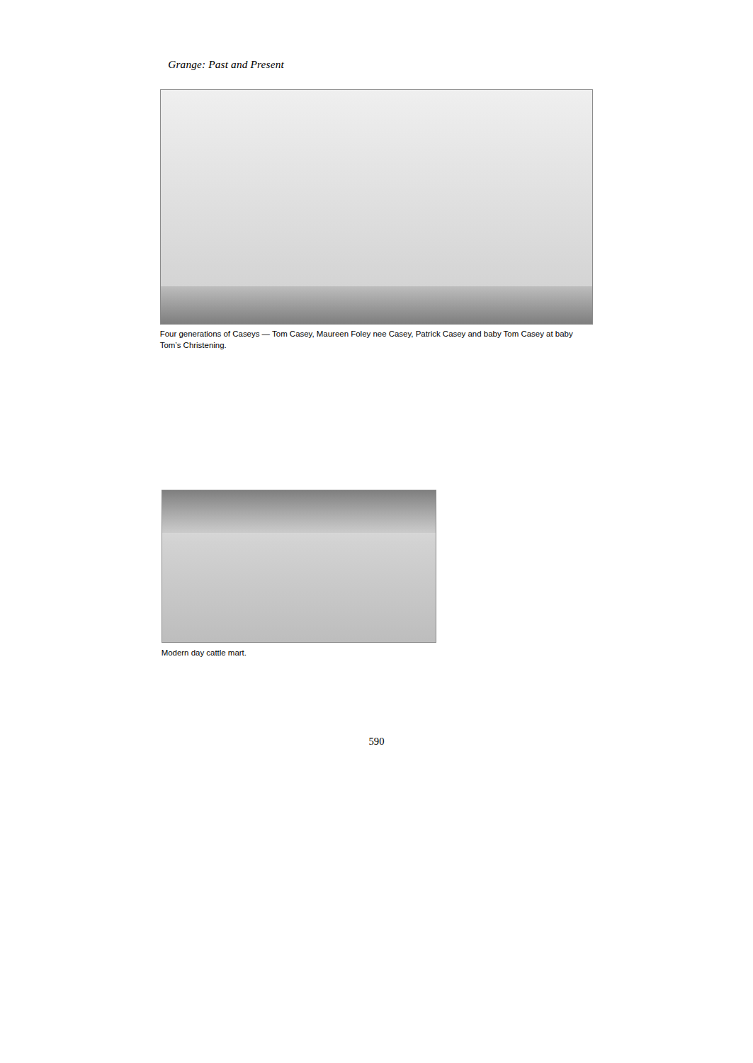Grange: Past and Present
Four generations of Caseys — Tom Casey, Maureen Foley nee Casey, Patrick Casey and baby Tom Casey at baby Tom’s Christening.
Modern day cattle mart.
590